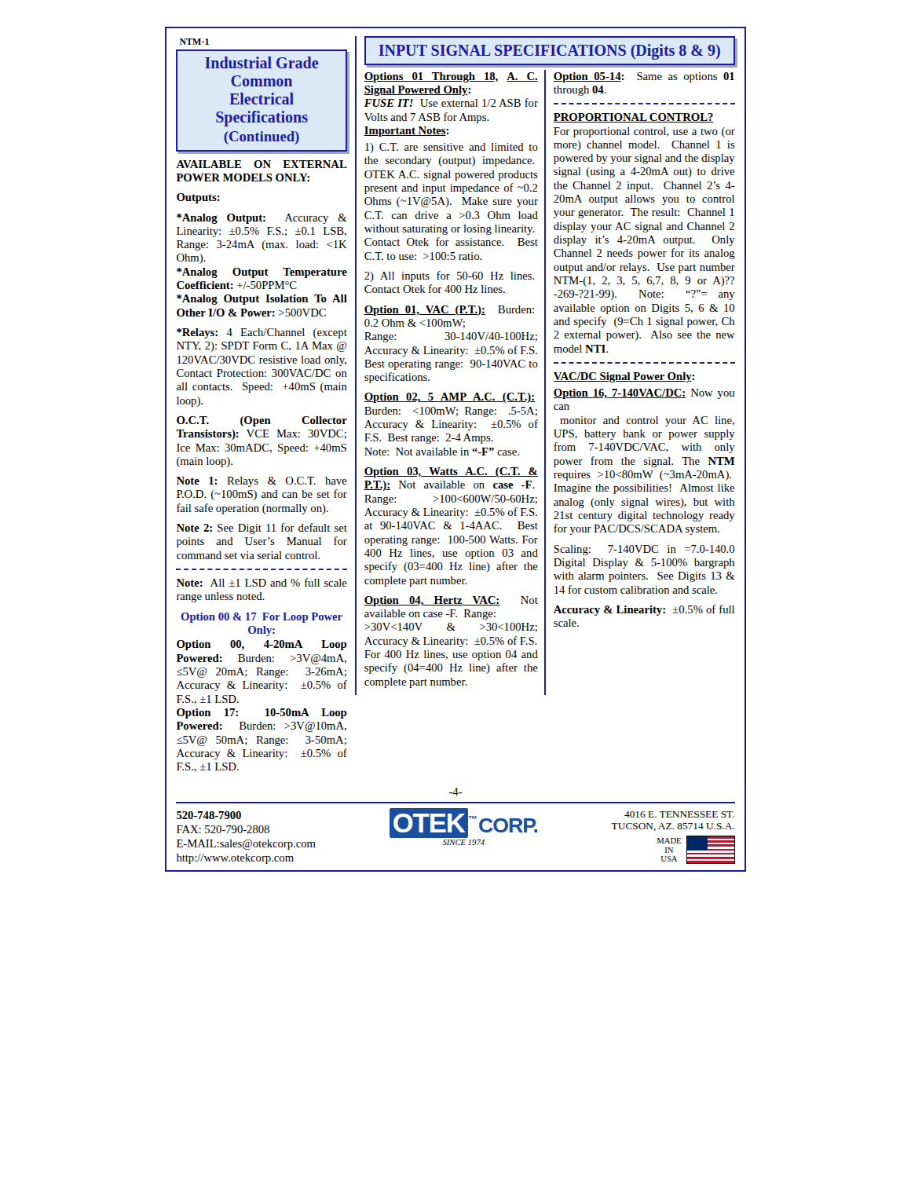NTM-1
Industrial Grade Common
Electrical Specifications
(Continued)
AVAILABLE ON EXTERNAL POWER MODELS ONLY:
Outputs:
*Analog Output: Accuracy & Linearity: ±0.5% F.S.; ±0.1 LSB, Range: 3-24mA (max. load: <1K Ohm).
*Analog Output Temperature Coefficient: +/-50PPM°C
*Analog Output Isolation To All Other I/O & Power: >500VDC
*Relays: 4 Each/Channel (except NTY, 2): SPDT Form C, 1A Max @ 120VAC/30VDC resistive load only, Contact Protection: 300VAC/DC on all contacts. Speed: +40mS (main loop).
O.C.T. (Open Collector Transistors): VCE Max: 30VDC; Ice Max: 30mADC, Speed: +40mS (main loop).
Note 1: Relays & O.C.T. have P.O.D. (~100mS) and can be set for fail safe operation (normally on).
Note 2: See Digit 11 for default set points and User’s Manual for command set via serial control.
Note: All ±1 LSD and % full scale range unless noted.
Option 00 & 17 For Loop Power Only:
Option 00, 4-20mA Loop Powered: Burden: >3V@4mA, ≤5V@ 20mA; Range: 3-26mA; Accuracy & Linearity: ±0.5% of F.S., ±1 LSD.
Option 17: 10-50mA Loop Powered: Burden: >3V@10mA, ≤5V@ 50mA; Range: 3-50mA; Accuracy & Linearity: ±0.5% of F.S., ±1 LSD.
INPUT SIGNAL SPECIFICATIONS (Digits 8 & 9)
Options 01 Through 18, A. C. Signal Powered Only:
FUSE IT! Use external 1/2 ASB for Volts and 7 ASB for Amps.
Important Notes:
1) C.T. are sensitive and limited to the secondary (output) impedance. OTEK A.C. signal powered products present and input impedance of ~0.2 Ohms (~1V@5A). Make sure your C.T. can drive a >0.3 Ohm load without saturating or losing linearity. Contact Otek for assistance. Best C.T. to use: >100:5 ratio.
2) All inputs for 50-60 Hz lines. Contact Otek for 400 Hz lines.
Option 01, VAC (P.T.): Burden: 0.2 Ohm & <100mW;
Range: 30-140V/40-100Hz; Accuracy & Linearity: ±0.5% of F.S. Best operating range: 90-140VAC to specifications.
Option 02, 5 AMP A.C. (C.T.): Burden: <100mW; Range: .5-5A; Accuracy & Linearity: ±0.5% of F.S. Best range: 2-4 Amps.
Note: Not available in “-F” case.
Option 03, Watts A.C. (C.T. & P.T.): Not available on case -F. Range: >100<600W/50-60Hz; Accuracy & Linearity: ±0.5% of F.S. at 90-140VAC & 1-4AAC. Best operating range: 100-500 Watts. For 400 Hz lines, use option 03 and specify (03=400 Hz line) after the complete part number.
Option 04, Hertz VAC: Not available on case -F. Range:
>30V<140V & >30<100Hz; Accuracy & Linearity: ±0.5% of F.S.
For 400 Hz lines, use option 04 and specify (04=400 Hz line) after the complete part number.
Option 05-14: Same as options 01 through 04.
PROPORTIONAL CONTROL?
For proportional control, use a two (or more) channel model. Channel 1 is powered by your signal and the display signal (using a 4-20mA out) to drive the Channel 2 input. Channel 2’s 4-20mA output allows you to control your generator. The result: Channel 1 display your AC signal and Channel 2 display it’s 4-20mA output. Only Channel 2 needs power for its analog output and/or relays. Use part number NTM-(1, 2, 3, 5, 6,7, 8, 9 or A)??-269-?21-99). Note: “?”= any available option on Digits 5, 6 & 10 and specify (9=Ch 1 signal power, Ch 2 external power). Also see the new model NTI.
VAC/DC Signal Power Only:
Option 16, 7-140VAC/DC: Now you can
monitor and control your AC line, UPS, battery bank or power supply from 7-140VDC/VAC, with only power from the signal. The NTM requires >10<80mW (~3mA-20mA). Imagine the possibilities! Almost like analog (only signal wires), but with 21st century digital technology ready for your PAC/DCS/SCADA system.
Scaling: 7-140VDC in =7.0-140.0 Digital Display & 5-100% bargraph with alarm pointers. See Digits 13 & 14 for custom calibration and scale.
Accuracy & Linearity: ±0.5% of full scale.
-4-
520-748-7900
FAX: 520-790-2808
E-MAIL:sales@otekcorp.com
http://www.otekcorp.com
OTEK™CORP.
SINCE 1974
4016 E. TENNESSEE ST.
TUCSON, AZ. 85714 U.S.A.
MADE
IN
USA